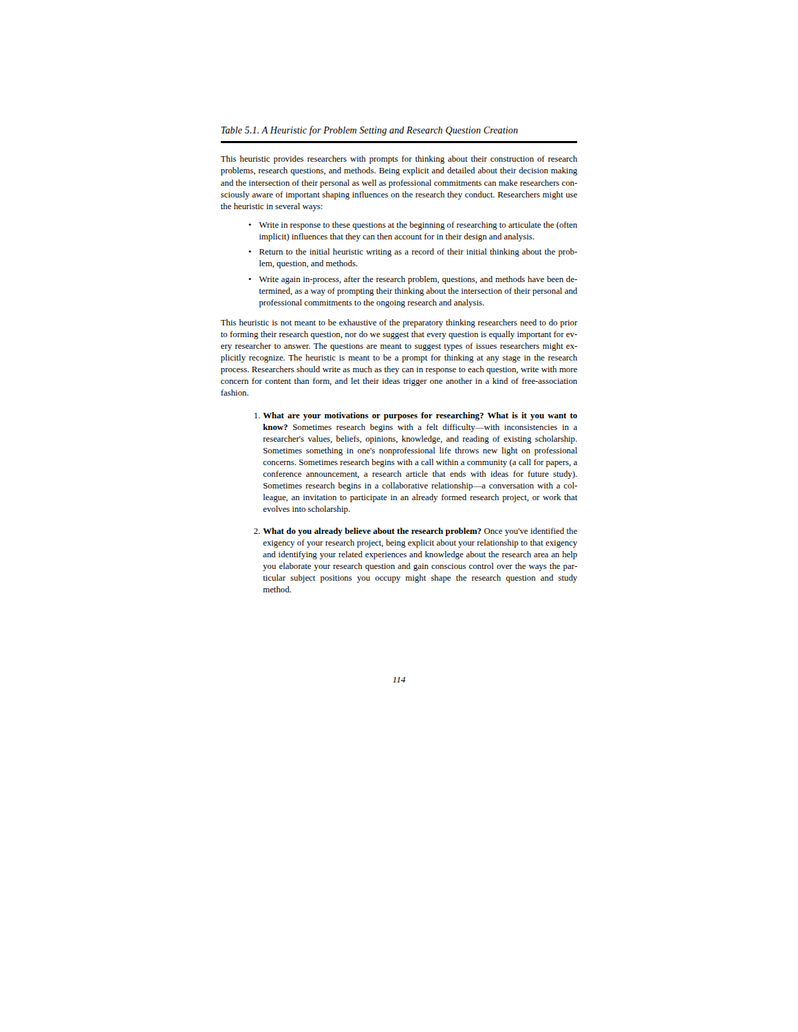Table 5.1. A Heuristic for Problem Setting and Research Question Creation
This heuristic provides researchers with prompts for thinking about their construction of research problems, research questions, and methods. Being explicit and detailed about their decision making and the intersection of their personal as well as professional commitments can make researchers consciously aware of important shaping influences on the research they conduct. Researchers might use the heuristic in several ways:
Write in response to these questions at the beginning of researching to articulate the (often implicit) influences that they can then account for in their design and analysis.
Return to the initial heuristic writing as a record of their initial thinking about the problem, question, and methods.
Write again in-process, after the research problem, questions, and methods have been determined, as a way of prompting their thinking about the intersection of their personal and professional commitments to the ongoing research and analysis.
This heuristic is not meant to be exhaustive of the preparatory thinking researchers need to do prior to forming their research question, nor do we suggest that every question is equally important for every researcher to answer. The questions are meant to suggest types of issues researchers might explicitly recognize. The heuristic is meant to be a prompt for thinking at any stage in the research process. Researchers should write as much as they can in response to each question, write with more concern for content than form, and let their ideas trigger one another in a kind of free-association fashion.
What are your motivations or purposes for researching? What is it you want to know? Sometimes research begins with a felt difficulty—with inconsistencies in a researcher's values, beliefs, opinions, knowledge, and reading of existing scholarship. Sometimes something in one's nonprofessional life throws new light on professional concerns. Sometimes research begins with a call within a community (a call for papers, a conference announcement, a research article that ends with ideas for future study). Sometimes research begins in a collaborative relationship—a conversation with a colleague, an invitation to participate in an already formed research project, or work that evolves into scholarship.
What do you already believe about the research problem? Once you've identified the exigency of your research project, being explicit about your relationship to that exigency and identifying your related experiences and knowledge about the research area an help you elaborate your research question and gain conscious control over the ways the particular subject positions you occupy might shape the research question and study method.
114